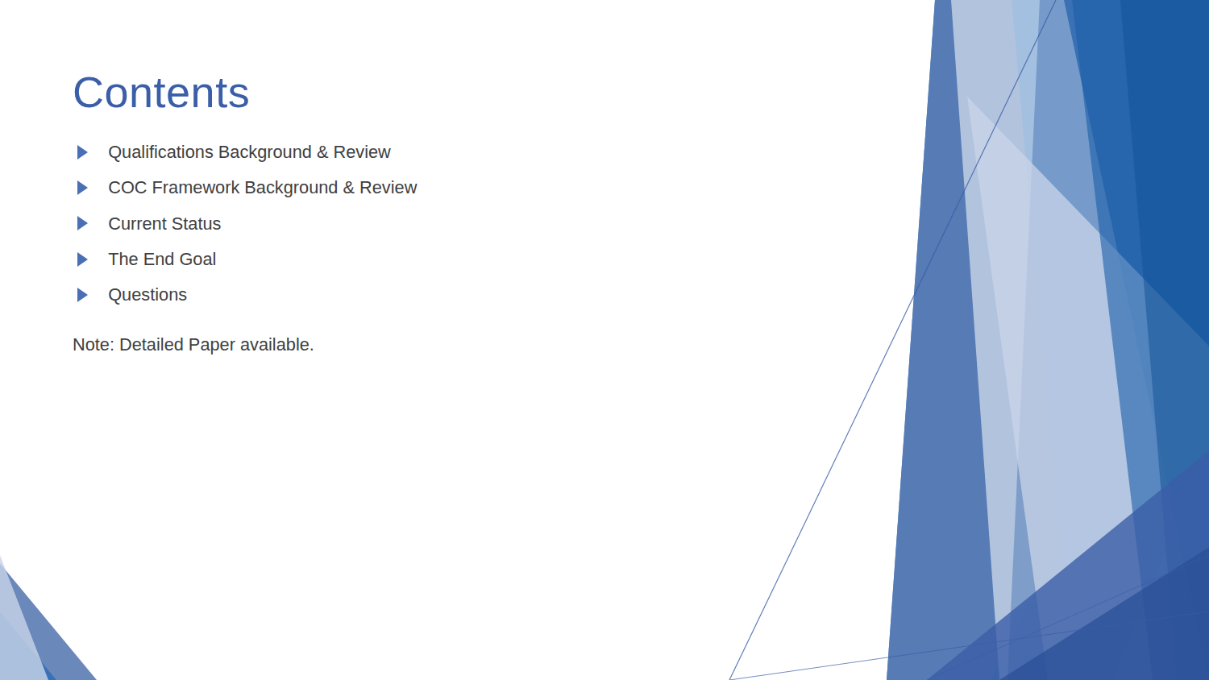Contents
Qualifications Background & Review
COC Framework Background & Review
Current Status
The End Goal
Questions
Note: Detailed Paper available.